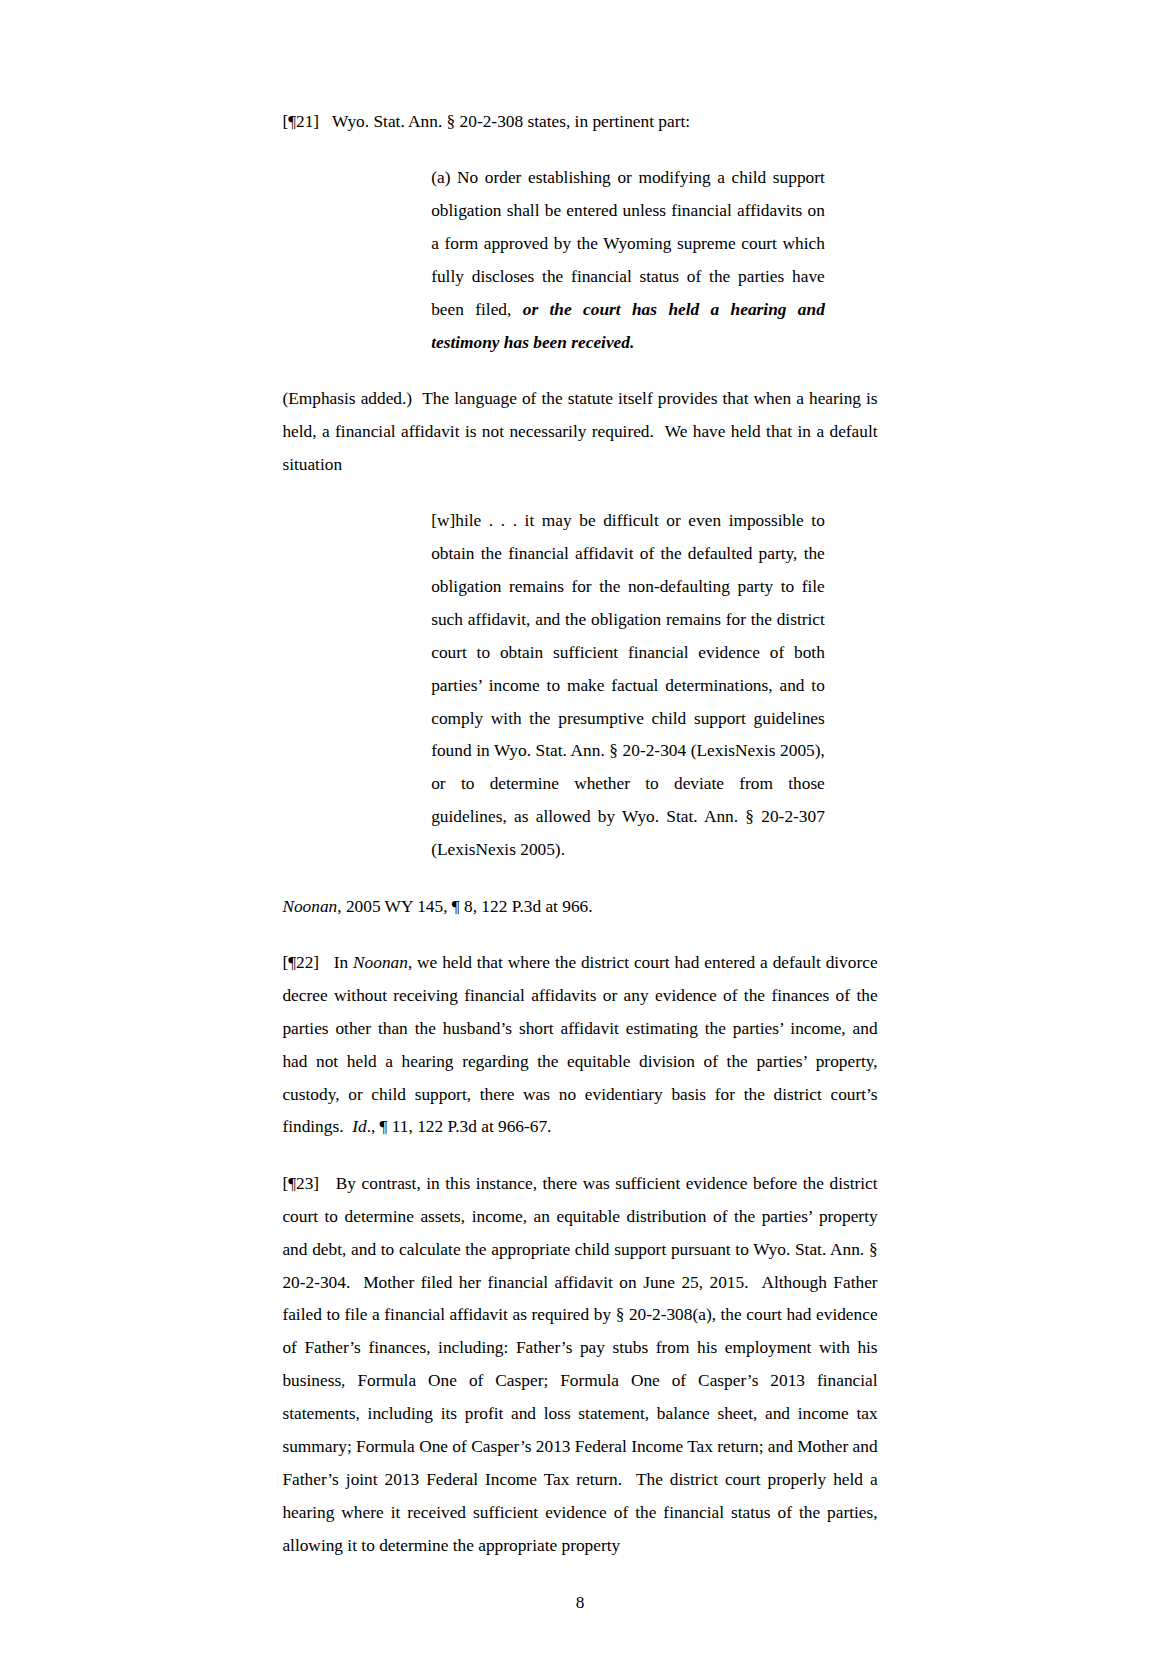[¶21] Wyo. Stat. Ann. § 20-2-308 states, in pertinent part:
(a) No order establishing or modifying a child support obligation shall be entered unless financial affidavits on a form approved by the Wyoming supreme court which fully discloses the financial status of the parties have been filed, or the court has held a hearing and testimony has been received.
(Emphasis added.) The language of the statute itself provides that when a hearing is held, a financial affidavit is not necessarily required. We have held that in a default situation
[w]hile . . . it may be difficult or even impossible to obtain the financial affidavit of the defaulted party, the obligation remains for the non-defaulting party to file such affidavit, and the obligation remains for the district court to obtain sufficient financial evidence of both parties’ income to make factual determinations, and to comply with the presumptive child support guidelines found in Wyo. Stat. Ann. § 20-2-304 (LexisNexis 2005), or to determine whether to deviate from those guidelines, as allowed by Wyo. Stat. Ann. § 20-2-307 (LexisNexis 2005).
Noonan, 2005 WY 145, ¶ 8, 122 P.3d at 966.
[¶22] In Noonan, we held that where the district court had entered a default divorce decree without receiving financial affidavits or any evidence of the finances of the parties other than the husband’s short affidavit estimating the parties’ income, and had not held a hearing regarding the equitable division of the parties’ property, custody, or child support, there was no evidentiary basis for the district court’s findings. Id., ¶ 11, 122 P.3d at 966-67.
[¶23] By contrast, in this instance, there was sufficient evidence before the district court to determine assets, income, an equitable distribution of the parties’ property and debt, and to calculate the appropriate child support pursuant to Wyo. Stat. Ann. § 20-2-304. Mother filed her financial affidavit on June 25, 2015. Although Father failed to file a financial affidavit as required by § 20-2-308(a), the court had evidence of Father’s finances, including: Father’s pay stubs from his employment with his business, Formula One of Casper; Formula One of Casper’s 2013 financial statements, including its profit and loss statement, balance sheet, and income tax summary; Formula One of Casper’s 2013 Federal Income Tax return; and Mother and Father’s joint 2013 Federal Income Tax return. The district court properly held a hearing where it received sufficient evidence of the financial status of the parties, allowing it to determine the appropriate property
8